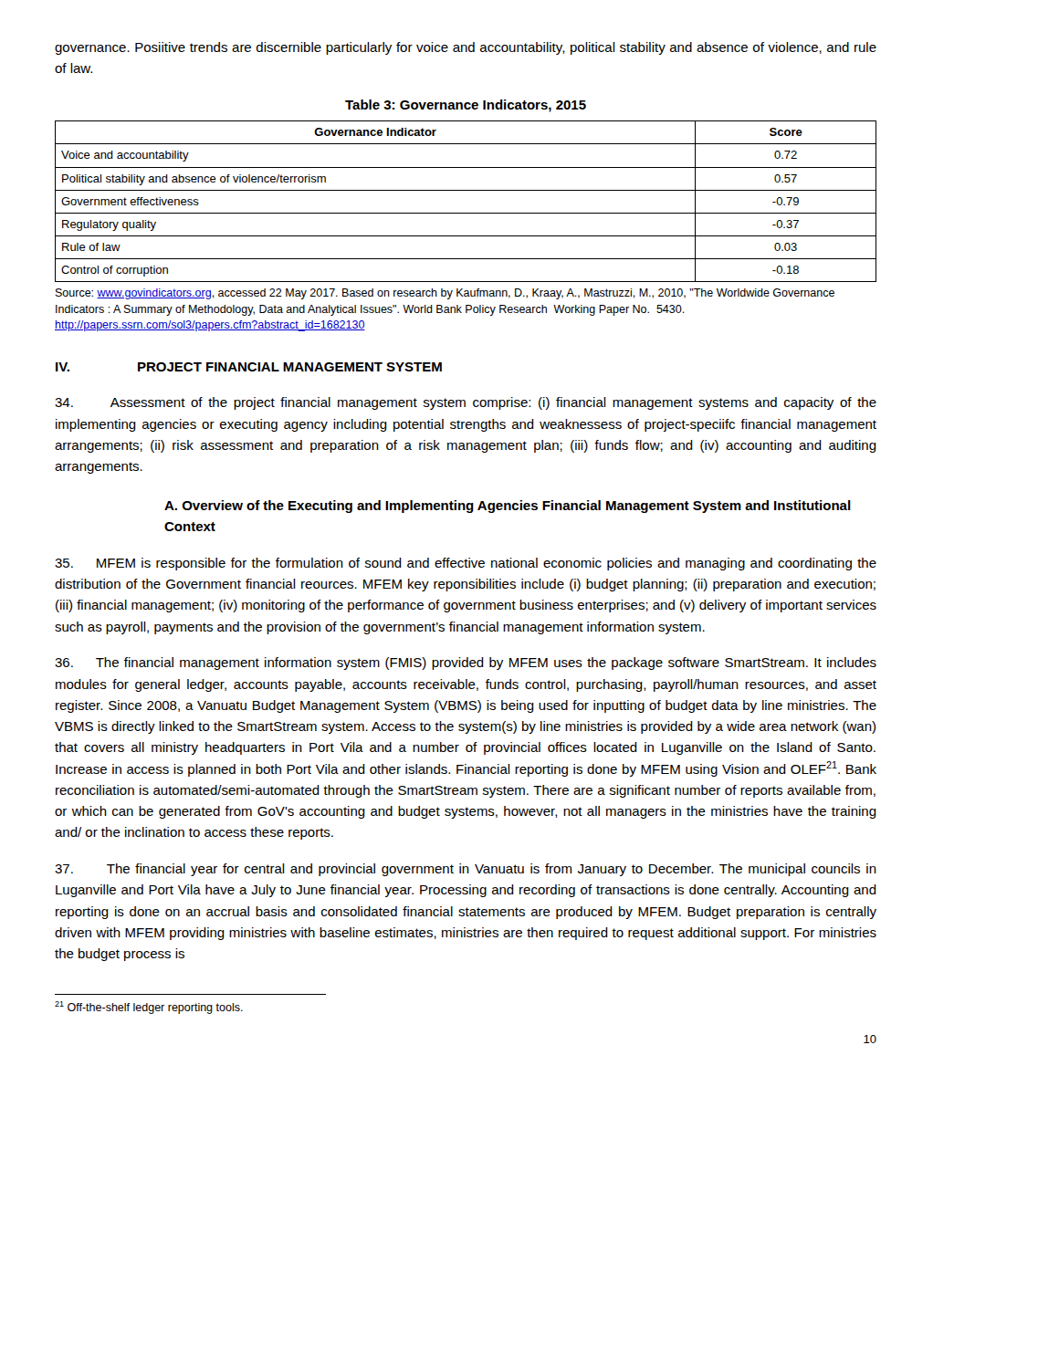governance. Posiitive trends are discernible particularly for voice and accountability, political stability and absence of violence, and rule of law.
Table 3: Governance Indicators, 2015
| Governance Indicator | Score |
| --- | --- |
| Voice and accountability | 0.72 |
| Political stability and absence of violence/terrorism | 0.57 |
| Government effectiveness | -0.79 |
| Regulatory quality | -0.37 |
| Rule of law | 0.03 |
| Control of corruption | -0.18 |
Source: www.govindicators.org, accessed 22 May 2017. Based on research by Kaufmann, D., Kraay, A., Mastruzzi, M., 2010, "The Worldwide Governance Indicators : A Summary of Methodology, Data and Analytical Issues". World Bank Policy Research Working Paper No. 5430.
http://papers.ssrn.com/sol3/papers.cfm?abstract_id=1682130
IV. PROJECT FINANCIAL MANAGEMENT SYSTEM
34. Assessment of the project financial management system comprise: (i) financial management systems and capacity of the implementing agencies or executing agency including potential strengths and weaknessess of project-speciifc financial management arrangements; (ii) risk assessment and preparation of a risk management plan; (iii) funds flow; and (iv) accounting and auditing arrangements.
A. Overview of the Executing and Implementing Agencies Financial Management System and Institutional Context
35. MFEM is responsible for the formulation of sound and effective national economic policies and managing and coordinating the distribution of the Government financial reources. MFEM key reponsibilities include (i) budget planning; (ii) preparation and execution; (iii) financial management; (iv) monitoring of the performance of government business enterprises; and (v) delivery of important services such as payroll, payments and the provision of the government’s financial management information system.
36. The financial management information system (FMIS) provided by MFEM uses the package software SmartStream. It includes modules for general ledger, accounts payable, accounts receivable, funds control, purchasing, payroll/human resources, and asset register. Since 2008, a Vanuatu Budget Management System (VBMS) is being used for inputting of budget data by line ministries. The VBMS is directly linked to the SmartStream system. Access to the system(s) by line ministries is provided by a wide area network (wan) that covers all ministry headquarters in Port Vila and a number of provincial offices located in Luganville on the Island of Santo. Increase in access is planned in both Port Vila and other islands. Financial reporting is done by MFEM using Vision and OLEF21. Bank reconciliation is automated/semi-automated through the SmartStream system. There are a significant number of reports available from, or which can be generated from GoV's accounting and budget systems, however, not all managers in the ministries have the training and/ or the inclination to access these reports.
37. The financial year for central and provincial government in Vanuatu is from January to December. The municipal councils in Luganville and Port Vila have a July to June financial year. Processing and recording of transactions is done centrally. Accounting and reporting is done on an accrual basis and consolidated financial statements are produced by MFEM. Budget preparation is centrally driven with MFEM providing ministries with baseline estimates, ministries are then required to request additional support. For ministries the budget process is
21 Off-the-shelf ledger reporting tools.
10